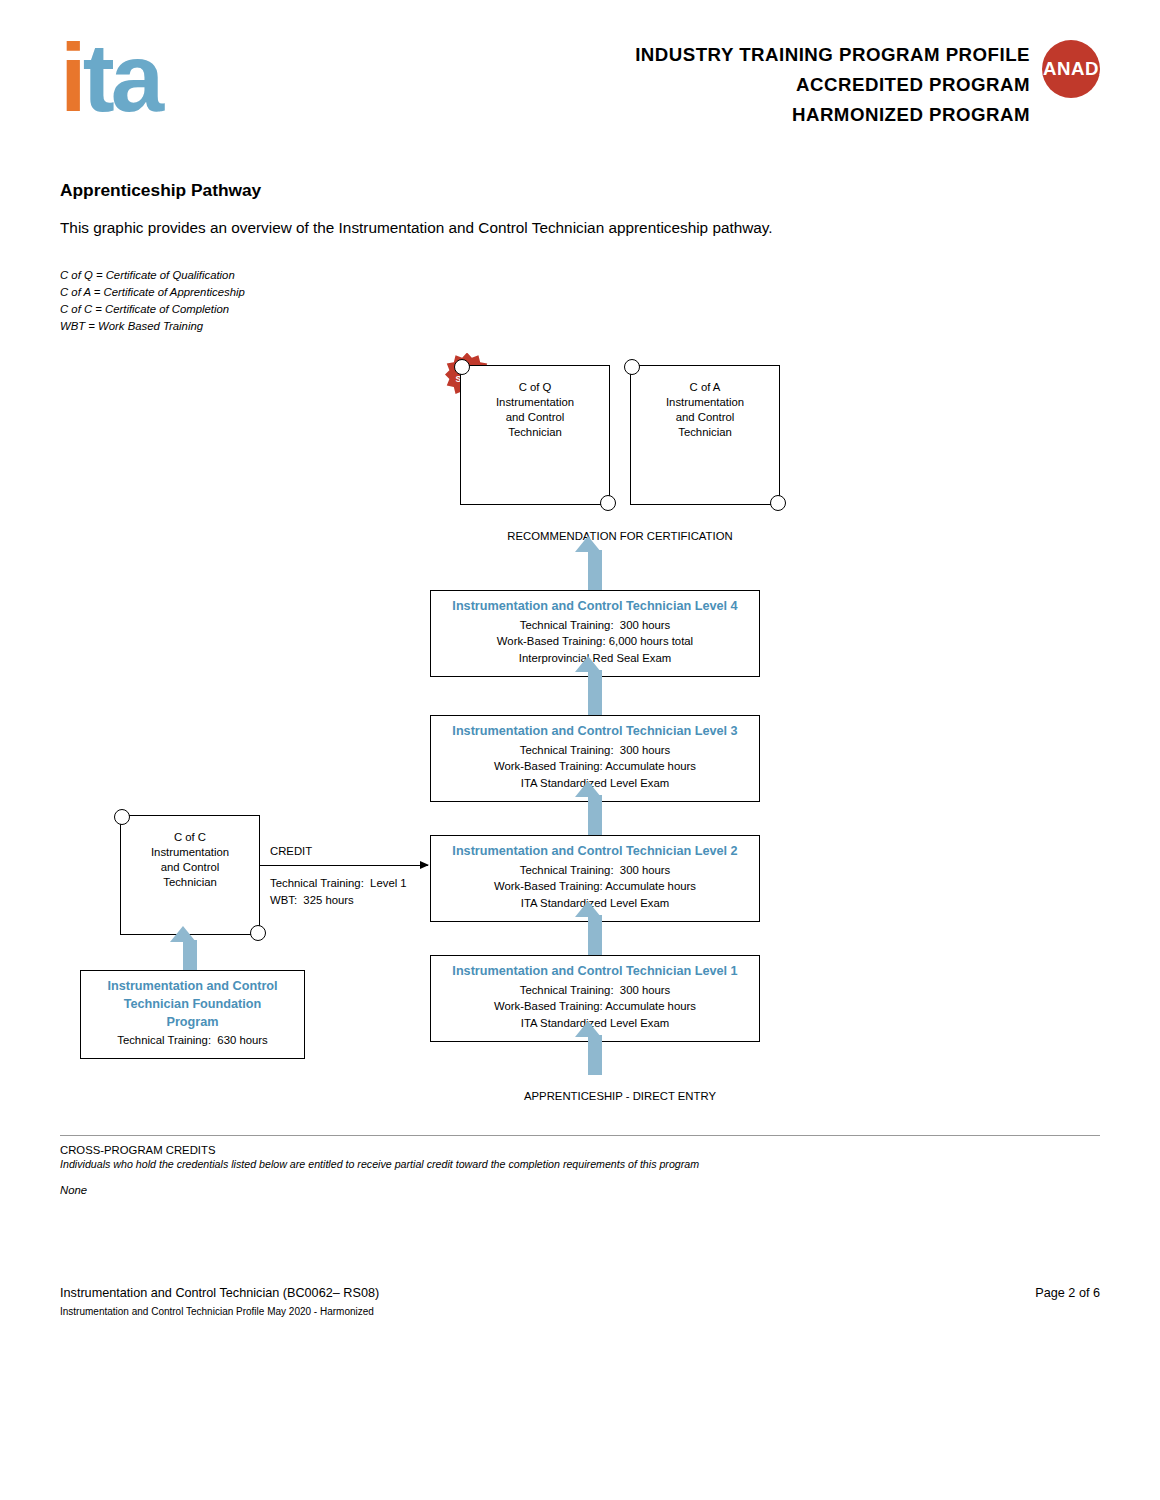ita
CANADA
INDUSTRY TRAINING PROGRAM PROFILE
ACCREDITED PROGRAM
HARMONIZED PROGRAM
Apprenticeship Pathway
This graphic provides an overview of the Instrumentation and Control Technician apprenticeship pathway.
C of Q = Certificate of Qualification
C of A = Certificate of Apprenticeship
C of C = Certificate of Completion
WBT = Work Based Training
RED
SEAL
C of Q
Instrumentation
and Control
Technician
C of A
Instrumentation
and Control
Technician
RECOMMENDATION FOR CERTIFICATION
Instrumentation and Control Technician Level 4
Technical Training: 300 hours
Work-Based Training: 6,000 hours total
Interprovincial Red Seal Exam
Instrumentation and Control Technician Level 3
Technical Training: 300 hours
Work-Based Training: Accumulate hours
ITA Standardized Level Exam
Instrumentation and Control Technician Level 2
Technical Training: 300 hours
Work-Based Training: Accumulate hours
ITA Standardized Level Exam
Instrumentation and Control Technician Level 1
Technical Training: 300 hours
Work-Based Training: Accumulate hours
ITA Standardized Level Exam
APPRENTICESHIP - DIRECT ENTRY
C of C
Instrumentation
and Control
Technician
CREDIT
Technical Training: Level 1
WBT: 325 hours
Instrumentation and Control
Technician Foundation
Program
Technical Training: 630 hours
CROSS-PROGRAM CREDITS
Individuals who hold the credentials listed below are entitled to receive partial credit toward the completion requirements of this program
None
Instrumentation and Control Technician (BC0062– RS08) Page 2 of 6
Instrumentation and Control Technician Profile May 2020 - Harmonized